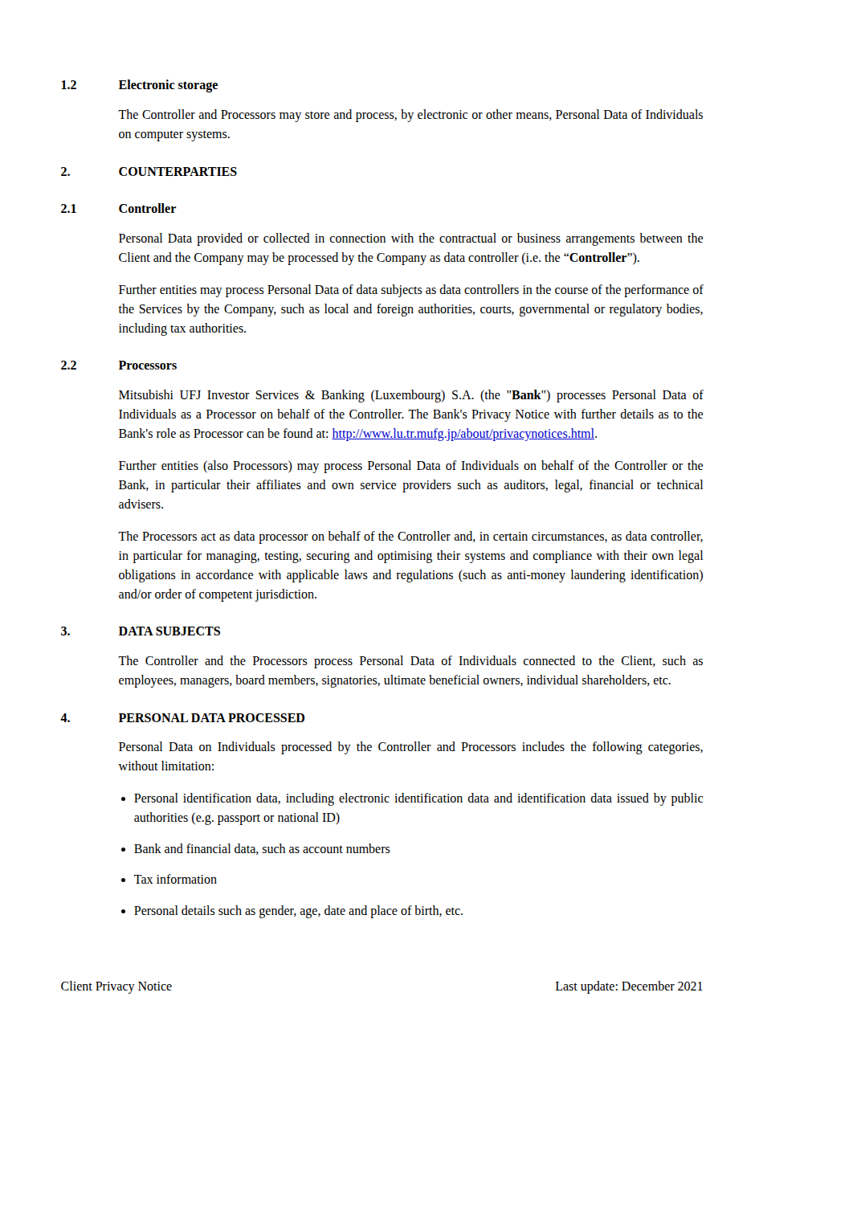1.2 Electronic storage
The Controller and Processors may store and process, by electronic or other means, Personal Data of Individuals on computer systems.
2. COUNTERPARTIES
2.1 Controller
Personal Data provided or collected in connection with the contractual or business arrangements between the Client and the Company may be processed by the Company as data controller (i.e. the “Controller”).
Further entities may process Personal Data of data subjects as data controllers in the course of the performance of the Services by the Company, such as local and foreign authorities, courts, governmental or regulatory bodies, including tax authorities.
2.2 Processors
Mitsubishi UFJ Investor Services & Banking (Luxembourg) S.A. (the "Bank") processes Personal Data of Individuals as a Processor on behalf of the Controller. The Bank's Privacy Notice with further details as to the Bank's role as Processor can be found at: http://www.lu.tr.mufg.jp/about/privacynotices.html.
Further entities (also Processors) may process Personal Data of Individuals on behalf of the Controller or the Bank, in particular their affiliates and own service providers such as auditors, legal, financial or technical advisers.
The Processors act as data processor on behalf of the Controller and, in certain circumstances, as data controller, in particular for managing, testing, securing and optimising their systems and compliance with their own legal obligations in accordance with applicable laws and regulations (such as anti-money laundering identification) and/or order of competent jurisdiction.
3. DATA SUBJECTS
The Controller and the Processors process Personal Data of Individuals connected to the Client, such as employees, managers, board members, signatories, ultimate beneficial owners, individual shareholders, etc.
4. PERSONAL DATA PROCESSED
Personal Data on Individuals processed by the Controller and Processors includes the following categories, without limitation:
Personal identification data, including electronic identification data and identification data issued by public authorities (e.g. passport or national ID)
Bank and financial data, such as account numbers
Tax information
Personal details such as gender, age, date and place of birth, etc.
Client Privacy Notice Last update: December 2021